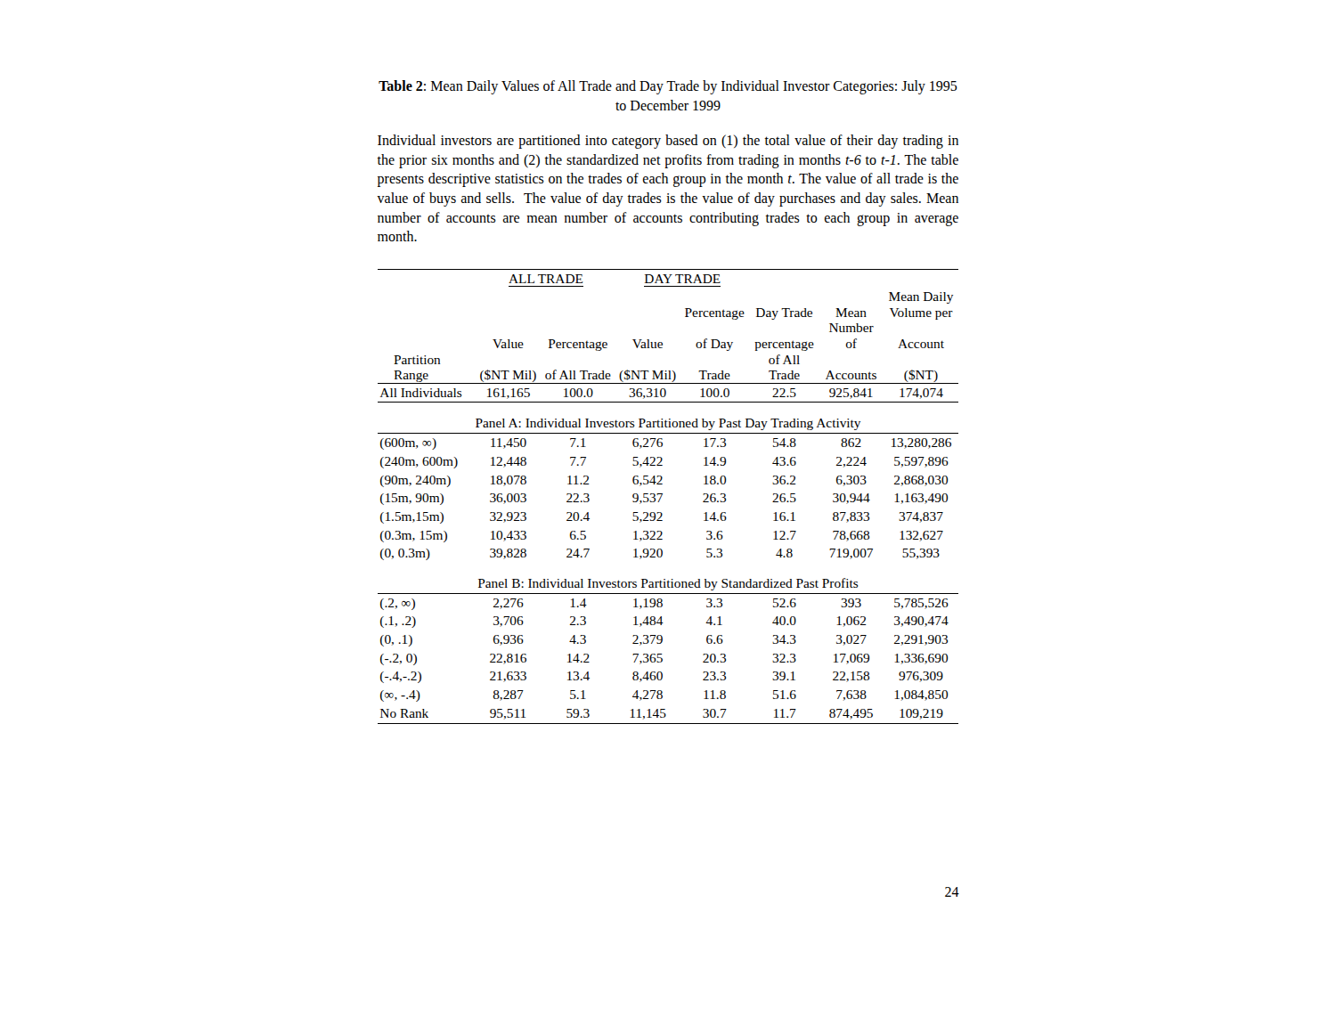Table 2: Mean Daily Values of All Trade and Day Trade by Individual Investor Categories: July 1995 to December 1999
Individual investors are partitioned into category based on (1) the total value of their day trading in the prior six months and (2) the standardized net profits from trading in months t-6 to t-1. The table presents descriptive statistics on the trades of each group in the month t. The value of all trade is the value of buys and sells. The value of day trades is the value of day purchases and day sales. Mean number of accounts are mean number of accounts contributing trades to each group in average month.
| | ALL TRADE | DAY TRADE | | | |
| | | | | | | | Mean Daily |
| | | | | Percentage | Day Trade | Mean | Volume per |
| | Value | Percentage | Value | of Day | percentage | Number of | Account |
| Partition Range | ($NT Mil) | of All Trade | ($NT Mil) | Trade | of All Trade | Accounts | ($NT) |
| All Individuals | 161,165 | 100.0 | 36,310 | 100.0 | 22.5 | 925,841 | 174,074 |
| Panel A: Individual Investors Partitioned by Past Day Trading Activity |
| (600m, ∞) | 11,450 | 7.1 | 6,276 | 17.3 | 54.8 | 862 | 13,280,286 |
| (240m, 600m) | 12,448 | 7.7 | 5,422 | 14.9 | 43.6 | 2,224 | 5,597,896 |
| (90m, 240m) | 18,078 | 11.2 | 6,542 | 18.0 | 36.2 | 6,303 | 2,868,030 |
| (15m, 90m) | 36,003 | 22.3 | 9,537 | 26.3 | 26.5 | 30,944 | 1,163,490 |
| (1.5m,15m) | 32,923 | 20.4 | 5,292 | 14.6 | 16.1 | 87,833 | 374,837 |
| (0.3m, 15m) | 10,433 | 6.5 | 1,322 | 3.6 | 12.7 | 78,668 | 132,627 |
| (0, 0.3m) | 39,828 | 24.7 | 1,920 | 5.3 | 4.8 | 719,007 | 55,393 |
| Panel B: Individual Investors Partitioned by Standardized Past Profits |
| (.2, ∞) | 2,276 | 1.4 | 1,198 | 3.3 | 52.6 | 393 | 5,785,526 |
| (.1, .2) | 3,706 | 2.3 | 1,484 | 4.1 | 40.0 | 1,062 | 3,490,474 |
| (0, .1) | 6,936 | 4.3 | 2,379 | 6.6 | 34.3 | 3,027 | 2,291,903 |
| (-.2, 0) | 22,816 | 14.2 | 7,365 | 20.3 | 32.3 | 17,069 | 1,336,690 |
| (-.4,-.2) | 21,633 | 13.4 | 8,460 | 23.3 | 39.1 | 22,158 | 976,309 |
| (∞, -.4) | 8,287 | 5.1 | 4,278 | 11.8 | 51.6 | 7,638 | 1,084,850 |
| No Rank | 95,511 | 59.3 | 11,145 | 30.7 | 11.7 | 874,495 | 109,219 |
24